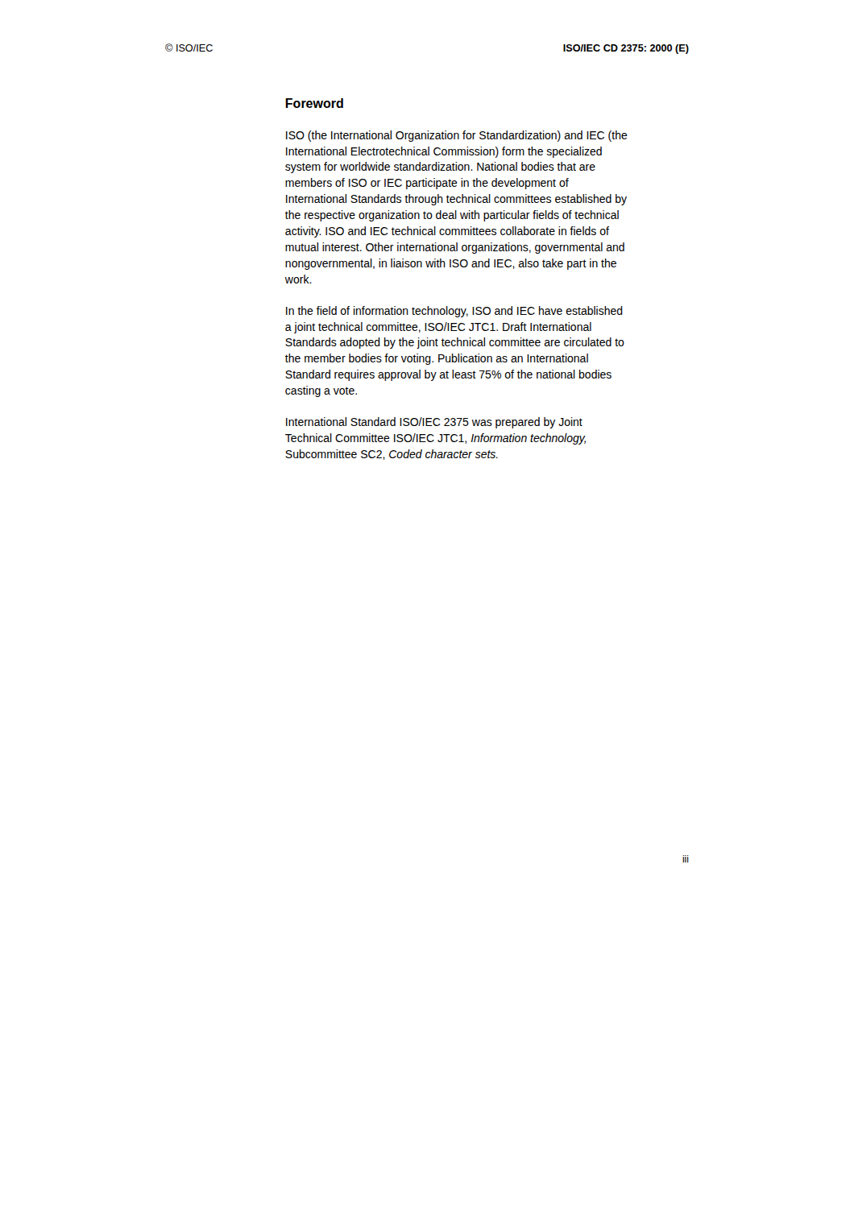© ISO/IEC ISO/IEC CD 2375: 2000 (E)
Foreword
ISO (the International Organization for Standardization) and IEC (the International Electrotechnical Commission) form the specialized system for worldwide standardization. National bodies that are members of ISO or IEC participate in the development of International Standards through technical committees established by the respective organization to deal with particular fields of technical activity. ISO and IEC technical committees collaborate in fields of mutual interest. Other international organizations, governmental and nongovernmental, in liaison with ISO and IEC, also take part in the work.
In the field of information technology, ISO and IEC have established a joint technical committee, ISO/IEC JTC1. Draft International Standards adopted by the joint technical committee are circulated to the member bodies for voting. Publication as an International Standard requires approval by at least 75% of the national bodies casting a vote.
International Standard ISO/IEC 2375 was prepared by Joint Technical Committee ISO/IEC JTC1, Information technology, Subcommittee SC2, Coded character sets.
iii